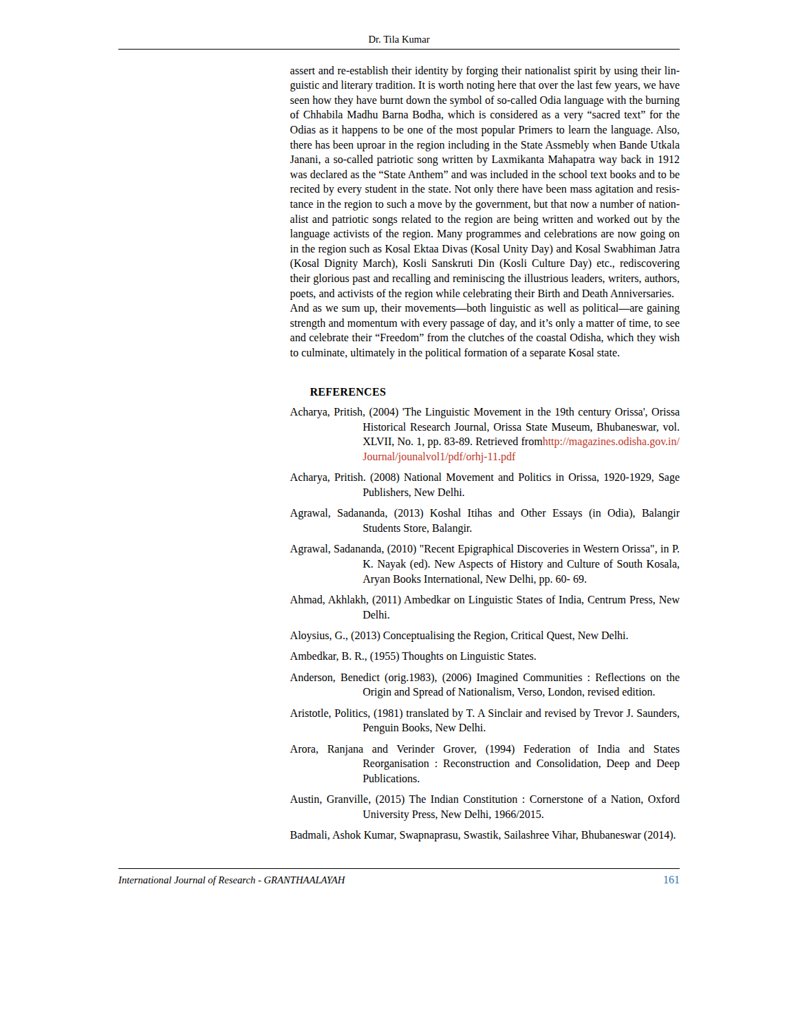Dr. Tila Kumar
assert and re-establish their identity by forging their nationalist spirit by using their linguistic and literary tradition. It is worth noting here that over the last few years, we have seen how they have burnt down the symbol of so-called Odia language with the burning of Chhabila Madhu Barna Bodha, which is considered as a very “sacred text” for the Odias as it happens to be one of the most popular Primers to learn the language. Also, there has been uproar in the region including in the State Assmebly when Bande Utkala Janani, a so-called patriotic song written by Laxmikanta Mahapatra way back in 1912 was declared as the “State Anthem” and was included in the school text books and to be recited by every student in the state. Not only there have been mass agitation and resistance in the region to such a move by the government, but that now a number of nationalist and patriotic songs related to the region are being written and worked out by the language activists of the region. Many programmes and celebrations are now going on in the region such as Kosal Ektaa Divas (Kosal Unity Day) and Kosal Swabhiman Jatra (Kosal Dignity March), Kosli Sanskruti Din (Kosli Culture Day) etc., rediscovering their glorious past and recalling and reminiscing the illustrious leaders, writers, authors, poets, and activists of the region while celebrating their Birth and Death Anniversaries. And as we sum up, their movements—both linguistic as well as political—are gaining strength and momentum with every passage of day, and it’s only a matter of time, to see and celebrate their “Freedom” from the clutches of the coastal Odisha, which they wish to culminate, ultimately in the political formation of a separate Kosal state.
REFERENCES
Acharya, Pritish, (2004) 'The Linguistic Movement in the 19th century Orissa', Orissa Historical Research Journal, Orissa State Museum, Bhubaneswar, vol. XLVII, No. 1, pp. 83-89. Retrieved fromhttp://magazines.odisha.gov.in/Journal/jounalvol1/pdf/orhj-11.pdf
Acharya, Pritish. (2008) National Movement and Politics in Orissa, 1920-1929, Sage Publishers, New Delhi.
Agrawal, Sadananda, (2013) Koshal Itihas and Other Essays (in Odia), Balangir Students Store, Balangir.
Agrawal, Sadananda, (2010) "Recent Epigraphical Discoveries in Western Orissa", in P. K. Nayak (ed). New Aspects of History and Culture of South Kosala, Aryan Books International, New Delhi, pp. 60- 69.
Ahmad, Akhlakh, (2011) Ambedkar on Linguistic States of India, Centrum Press, New Delhi.
Aloysius, G., (2013) Conceptualising the Region, Critical Quest, New Delhi.
Ambedkar, B. R., (1955) Thoughts on Linguistic States.
Anderson, Benedict (orig.1983), (2006) Imagined Communities : Reflections on the Origin and Spread of Nationalism, Verso, London, revised edition.
Aristotle, Politics, (1981) translated by T. A Sinclair and revised by Trevor J. Saunders, Penguin Books, New Delhi.
Arora, Ranjana and Verinder Grover, (1994) Federation of India and States Reorganisation : Reconstruction and Consolidation, Deep and Deep Publications.
Austin, Granville, (2015) The Indian Constitution : Cornerstone of a Nation, Oxford University Press, New Delhi, 1966/2015.
Badmali, Ashok Kumar, Swapnaprasu, Swastik, Sailashree Vihar, Bhubaneswar (2014).
International Journal of Research - GRANTHAALAYAH 161